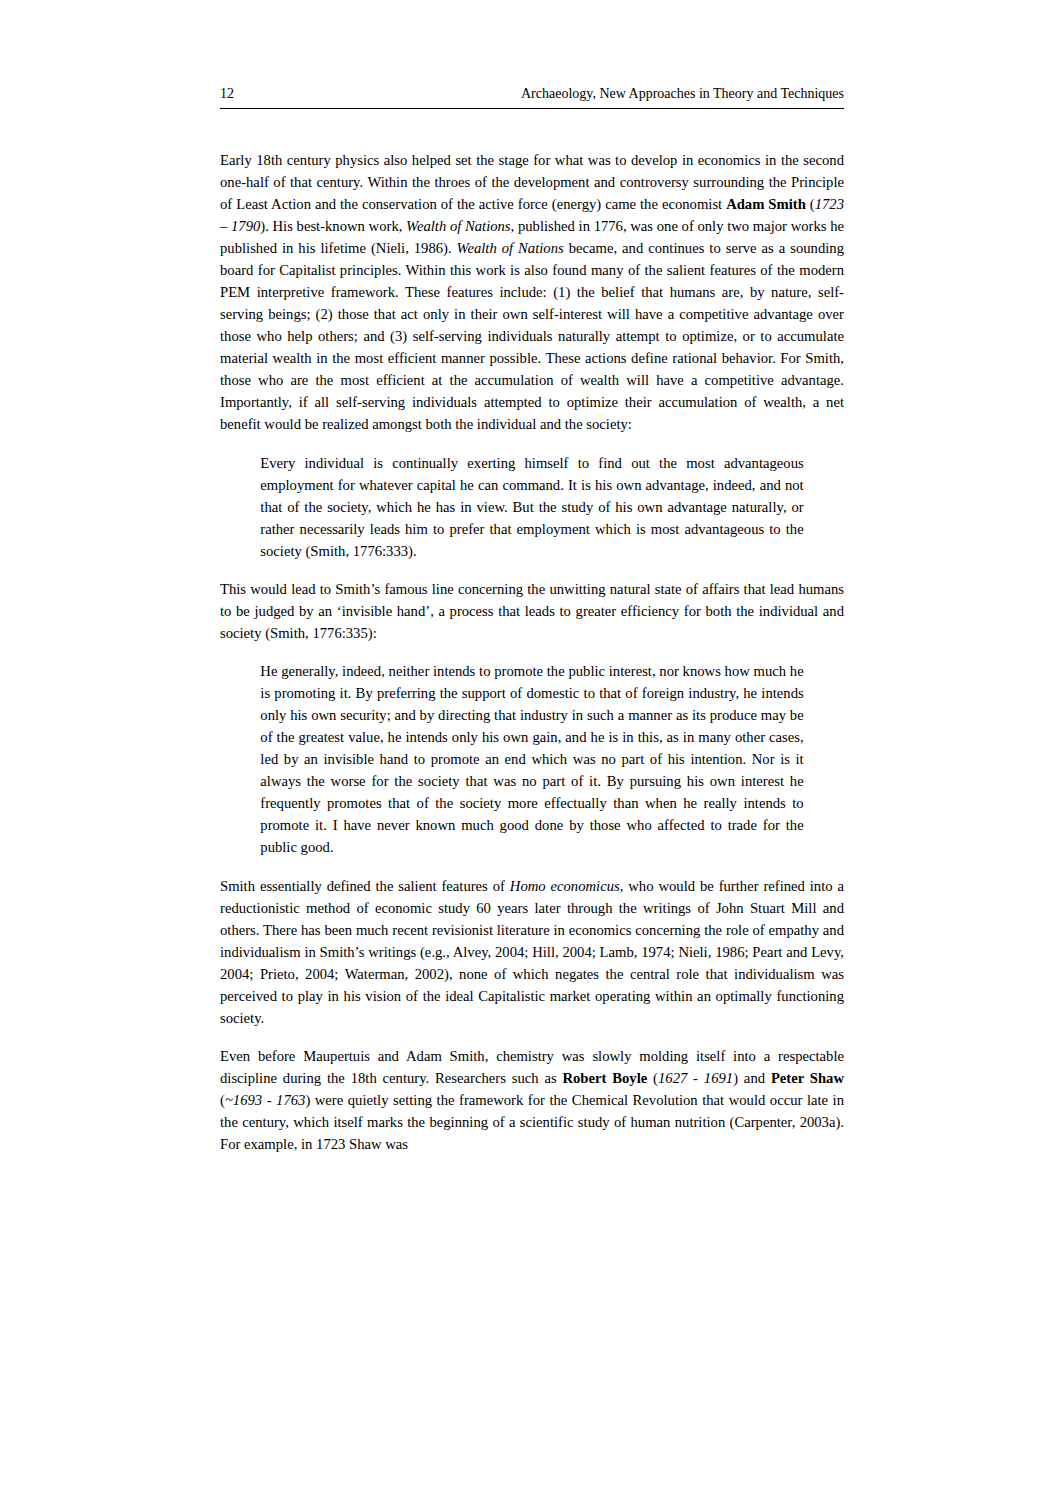12 Archaeology, New Approaches in Theory and Techniques
Early 18th century physics also helped set the stage for what was to develop in economics in the second one-half of that century. Within the throes of the development and controversy surrounding the Principle of Least Action and the conservation of the active force (energy) came the economist Adam Smith (1723 – 1790). His best-known work, Wealth of Nations, published in 1776, was one of only two major works he published in his lifetime (Nieli, 1986). Wealth of Nations became, and continues to serve as a sounding board for Capitalist principles. Within this work is also found many of the salient features of the modern PEM interpretive framework. These features include: (1) the belief that humans are, by nature, self-serving beings; (2) those that act only in their own self-interest will have a competitive advantage over those who help others; and (3) self-serving individuals naturally attempt to optimize, or to accumulate material wealth in the most efficient manner possible. These actions define rational behavior. For Smith, those who are the most efficient at the accumulation of wealth will have a competitive advantage. Importantly, if all self-serving individuals attempted to optimize their accumulation of wealth, a net benefit would be realized amongst both the individual and the society:
Every individual is continually exerting himself to find out the most advantageous employment for whatever capital he can command. It is his own advantage, indeed, and not that of the society, which he has in view. But the study of his own advantage naturally, or rather necessarily leads him to prefer that employment which is most advantageous to the society (Smith, 1776:333).
This would lead to Smith’s famous line concerning the unwitting natural state of affairs that lead humans to be judged by an ‘invisible hand’, a process that leads to greater efficiency for both the individual and society (Smith, 1776:335):
He generally, indeed, neither intends to promote the public interest, nor knows how much he is promoting it. By preferring the support of domestic to that of foreign industry, he intends only his own security; and by directing that industry in such a manner as its produce may be of the greatest value, he intends only his own gain, and he is in this, as in many other cases, led by an invisible hand to promote an end which was no part of his intention. Nor is it always the worse for the society that was no part of it. By pursuing his own interest he frequently promotes that of the society more effectually than when he really intends to promote it. I have never known much good done by those who affected to trade for the public good.
Smith essentially defined the salient features of Homo economicus, who would be further refined into a reductionistic method of economic study 60 years later through the writings of John Stuart Mill and others. There has been much recent revisionist literature in economics concerning the role of empathy and individualism in Smith’s writings (e.g., Alvey, 2004; Hill, 2004; Lamb, 1974; Nieli, 1986; Peart and Levy, 2004; Prieto, 2004; Waterman, 2002), none of which negates the central role that individualism was perceived to play in his vision of the ideal Capitalistic market operating within an optimally functioning society.
Even before Maupertuis and Adam Smith, chemistry was slowly molding itself into a respectable discipline during the 18th century. Researchers such as Robert Boyle (1627 - 1691) and Peter Shaw (~1693 - 1763) were quietly setting the framework for the Chemical Revolution that would occur late in the century, which itself marks the beginning of a scientific study of human nutrition (Carpenter, 2003a). For example, in 1723 Shaw was